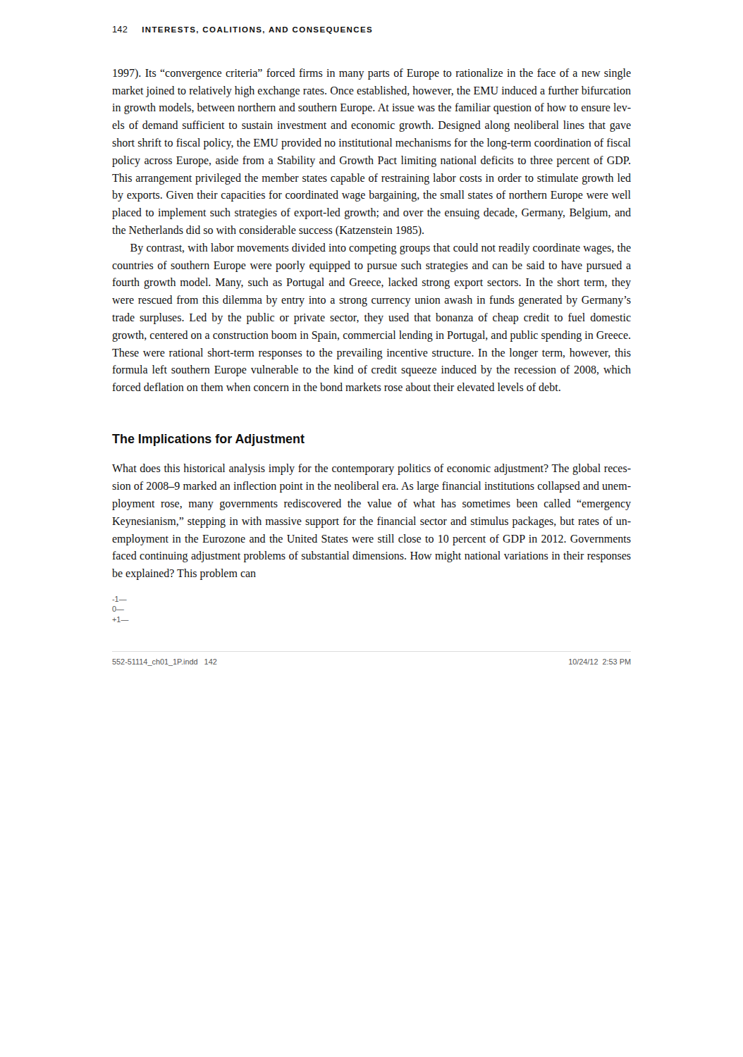142 Interests, Coalitions, and Consequences
1997). Its “convergence criteria” forced firms in many parts of Europe to rationalize in the face of a new single market joined to relatively high exchange rates. Once established, however, the EMU induced a further bifurcation in growth models, between northern and southern Europe. At issue was the familiar question of how to ensure levels of demand sufficient to sustain investment and economic growth. Designed along neoliberal lines that gave short shrift to fiscal policy, the EMU provided no institutional mechanisms for the long-term coordination of fiscal policy across Europe, aside from a Stability and Growth Pact limiting national deficits to three percent of GDP. This arrangement privileged the member states capable of restraining labor costs in order to stimulate growth led by exports. Given their capacities for coordinated wage bargaining, the small states of northern Europe were well placed to implement such strategies of export-led growth; and over the ensuing decade, Germany, Belgium, and the Netherlands did so with considerable success (Katzenstein 1985).
By contrast, with labor movements divided into competing groups that could not readily coordinate wages, the countries of southern Europe were poorly equipped to pursue such strategies and can be said to have pursued a fourth growth model. Many, such as Portugal and Greece, lacked strong export sectors. In the short term, they were rescued from this dilemma by entry into a strong currency union awash in funds generated by Germany’s trade surpluses. Led by the public or private sector, they used that bonanza of cheap credit to fuel domestic growth, centered on a construction boom in Spain, commercial lending in Portugal, and public spending in Greece. These were rational short-term responses to the prevailing incentive structure. In the longer term, however, this formula left southern Europe vulnerable to the kind of credit squeeze induced by the recession of 2008, which forced deflation on them when concern in the bond markets rose about their elevated levels of debt.
The Implications for Adjustment
What does this historical analysis imply for the contemporary politics of economic adjustment? The global recession of 2008–9 marked an inflection point in the neoliberal era. As large financial institutions collapsed and unemployment rose, many governments rediscovered the value of what has sometimes been called “emergency Keynesianism,” stepping in with massive support for the financial sector and stimulus packages, but rates of unemployment in the Eurozone and the United States were still close to 10 percent of GDP in 2012. Governments faced continuing adjustment problems of substantial dimensions. How might national variations in their responses be explained? This problem can
-1—
0—
+1—
552-51114_ch01_1P.indd 142 10/24/12 2:53 PM